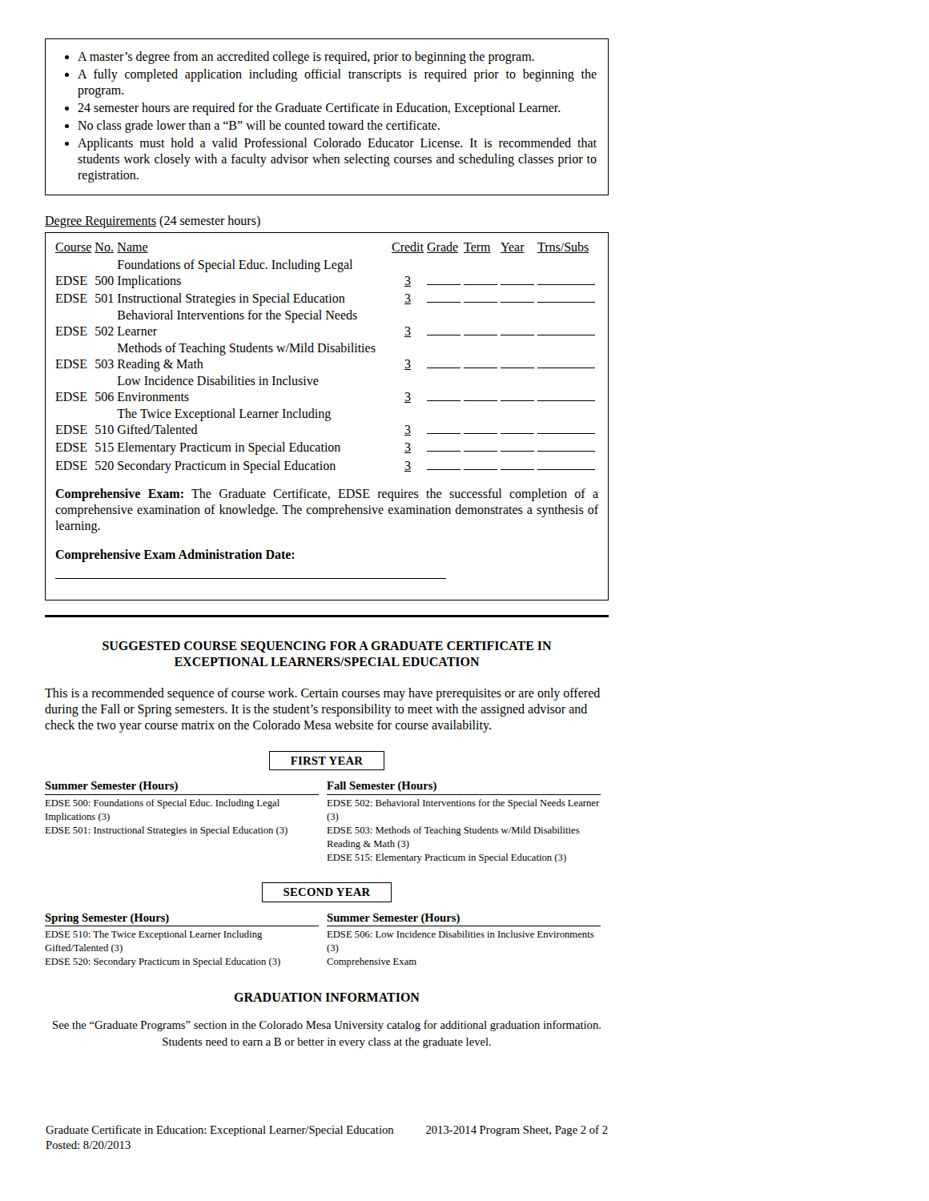A master’s degree from an accredited college is required, prior to beginning the program.
A fully completed application including official transcripts is required prior to beginning the program.
24 semester hours are required for the Graduate Certificate in Education, Exceptional Learner.
No class grade lower than a “B” will be counted toward the certificate.
Applicants must hold a valid Professional Colorado Educator License. It is recommended that students work closely with a faculty advisor when selecting courses and scheduling classes prior to registration.
Degree Requirements (24 semester hours)
| Course | No. | Name | Credit | Grade | Term | Year | Trns/Subs |
| --- | --- | --- | --- | --- | --- | --- | --- |
| EDSE | 500 | Foundations of Special Educ. Including Legal Implications | 3 | | | | |
| EDSE | 501 | Instructional Strategies in Special Education | 3 | | | | |
| EDSE | 502 | Behavioral Interventions for the Special Needs Learner | 3 | | | | |
| EDSE | 503 | Methods of Teaching Students w/Mild Disabilities Reading & Math | 3 | | | | |
| EDSE | 506 | Low Incidence Disabilities in Inclusive Environments | 3 | | | | |
| EDSE | 510 | The Twice Exceptional Learner Including Gifted/Talented | 3 | | | | |
| EDSE | 515 | Elementary Practicum in Special Education | 3 | | | | |
| EDSE | 520 | Secondary Practicum in Special Education | 3 | | | | |
Comprehensive Exam: The Graduate Certificate, EDSE requires the successful completion of a comprehensive examination of knowledge. The comprehensive examination demonstrates a synthesis of learning.
Comprehensive Exam Administration Date:
SUGGESTED COURSE SEQUENCING FOR A GRADUATE CERTIFICATE IN
EXCEPTIONAL LEARNERS/SPECIAL EDUCATION
This is a recommended sequence of course work. Certain courses may have prerequisites or are only offered during the Fall or Spring semesters. It is the student’s responsibility to meet with the assigned advisor and check the two year course matrix on the Colorado Mesa website for course availability.
FIRST YEAR
| Summer Semester (Hours) EDSE 500: Foundations of Special Educ. Including Legal Implications (3) EDSE 501: Instructional Strategies in Special Education (3) | Fall Semester (Hours) EDSE 502: Behavioral Interventions for the Special Needs Learner (3) EDSE 503: Methods of Teaching Students w/Mild Disabilities Reading & Math (3) EDSE 515: Elementary Practicum in Special Education (3) |
SECOND YEAR
| Spring Semester (Hours) EDSE 510: The Twice Exceptional Learner Including Gifted/Talented (3) EDSE 520: Secondary Practicum in Special Education (3) | Summer Semester (Hours) EDSE 506: Low Incidence Disabilities in Inclusive Environments (3) Comprehensive Exam |
GRADUATION INFORMATION
See the “Graduate Programs” section in the Colorado Mesa University catalog for additional graduation information.
Students need to earn a B or better in every class at the graduate level.
| Graduate Certificate in Education: Exceptional Learner/Special Education Posted: 8/20/2013 | 2013-2014 Program Sheet, Page 2 of 2 |